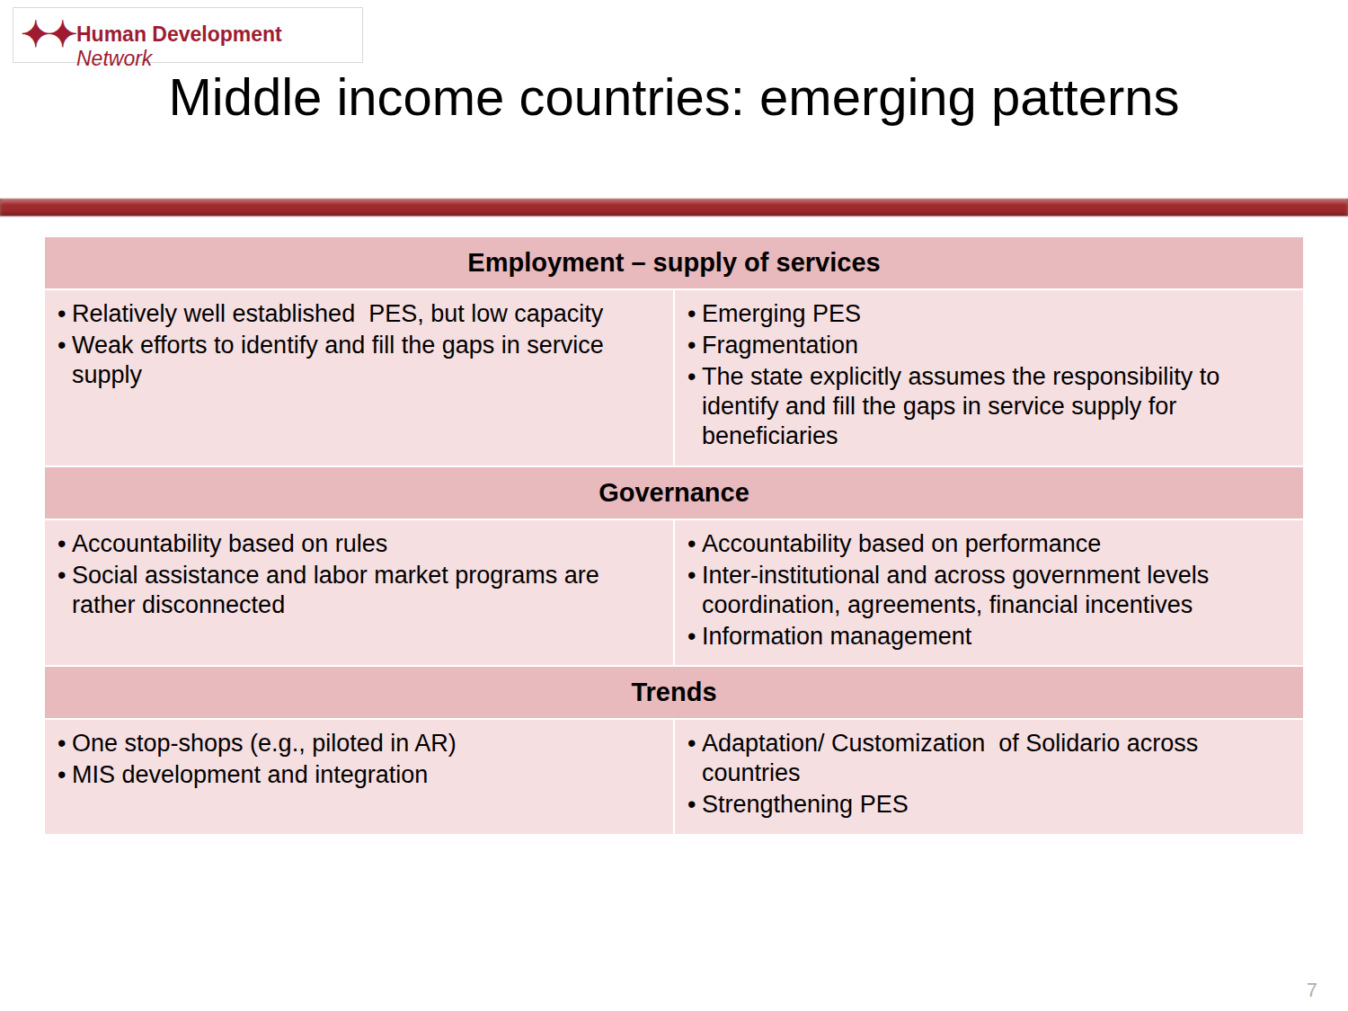✦✦
Human Development Network
Middle income countries: emerging patterns
| Employment – supply of services |
| --- |
| Relatively well established PES, but low capacity Weak efforts to identify and fill the gaps in service supply | Emerging PES Fragmentation The state explicitly assumes the responsibility to identify and fill the gaps in service supply for beneficiaries |
| Governance |
| Accountability based on rules Social assistance and labor market programs are rather disconnected | Accountability based on performance Inter-institutional and across government levels coordination, agreements, financial incentives Information management |
| Trends |
| One stop-shops (e.g., piloted in AR) MIS development and integration | Adaptation/ Customization of Solidario across countries Strengthening PES |
7